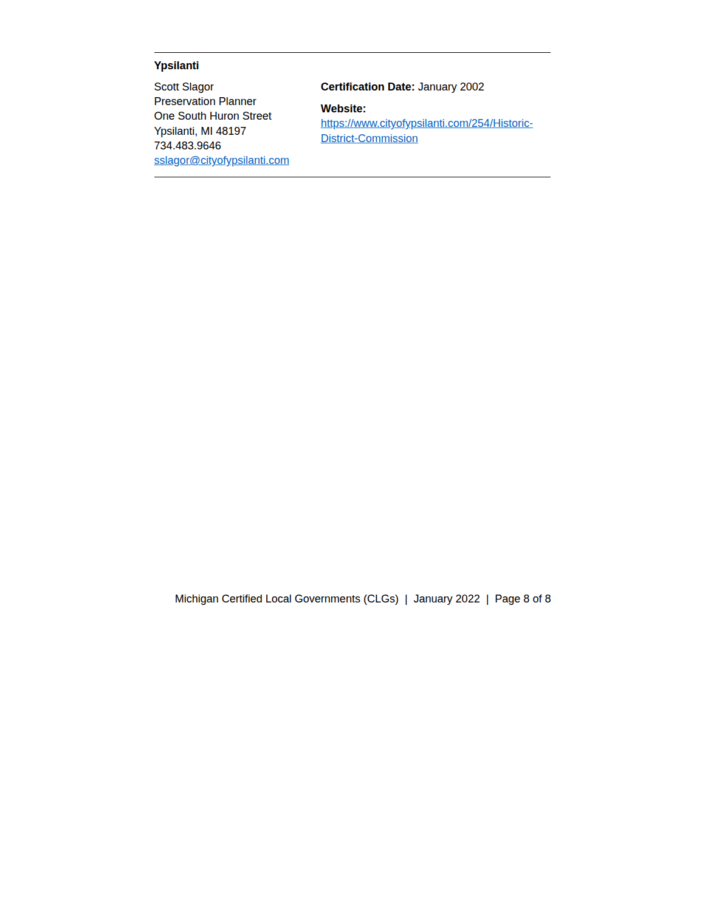Ypsilanti
Scott Slagor
Preservation Planner
One South Huron Street
Ypsilanti, MI 48197
734.483.9646
sslagor@cityofypsilanti.com
Certification Date: January 2002
Website: https://www.cityofypsilanti.com/254/Historic-District-Commission
Michigan Certified Local Governments (CLGs) | January 2022 | Page 8 of 8